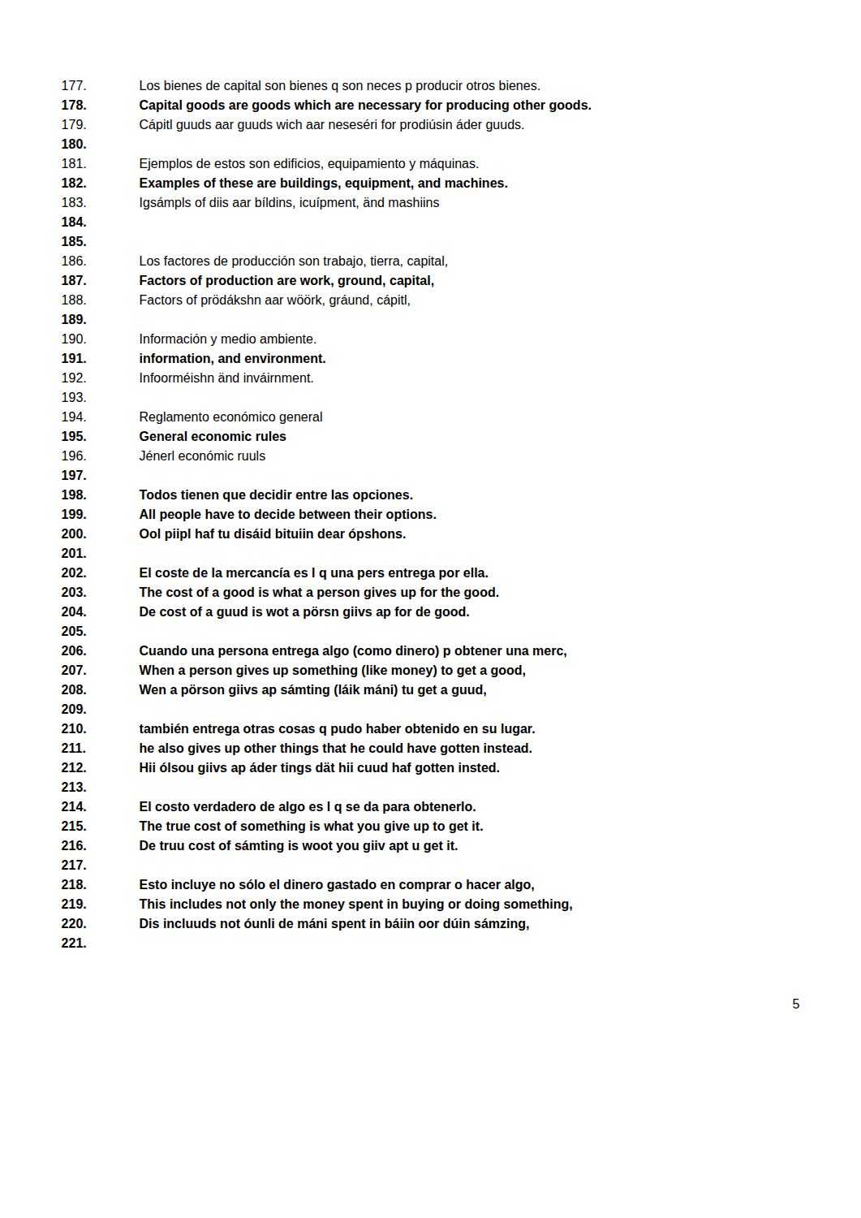| 177. | Los bienes de capital son bienes q son neces p producir otros bienes. |
| 178. | Capital goods are goods which are necessary for producing other goods. |
| 179. | Cápitl guuds aar guuds wich aar neseséri for prodiúsin áder guuds. |
| 180. | |
| 181. | Ejemplos de estos son edificios, equipamiento y máquinas. |
| 182. | Examples of these are buildings, equipment, and machines. |
| 183. | Igsámpls of diis aar bíldins, icuípment, änd mashiins |
| 184. | |
| 185. | |
| 186. | Los factores de producción son trabajo, tierra, capital, |
| 187. | Factors of production are work, ground, capital, |
| 188. | Factors of prödákshn aar wöörk, gráund, cápitl, |
| 189. | |
| 190. | Información y medio ambiente. |
| 191. | information, and environment. |
| 192. | Infoorméishn änd inváirnment. |
| 193. | |
| 194. | Reglamento económico general |
| 195. | General economic rules |
| 196. | Jénerl económic ruuls |
| 197. | |
| 198. | Todos tienen que decidir entre las opciones. |
| 199. | All people have to decide between their options. |
| 200. | Ool piipl haf tu disáid bituiin dear ópshons. |
| 201. | |
| 202. | El coste de la mercancía es l q una pers entrega por ella. |
| 203. | The cost of a good is what a person gives up for the good. |
| 204. | De cost of a guud is wot a pörsn giivs ap for de good. |
| 205. | |
| 206. | Cuando una persona entrega algo (como dinero) p obtener una merc, |
| 207. | When a person gives up something (like money) to get a good, |
| 208. | Wen a pörson giivs ap sámting (láik máni) tu get a guud, |
| 209. | |
| 210. | también entrega otras cosas q pudo haber obtenido en su lugar. |
| 211. | he also gives up other things that he could have gotten instead. |
| 212. | Hii ólsou giivs ap áder tings dät hii cuud haf gotten insted. |
| 213. | |
| 214. | El costo verdadero de algo es l q se da para obtenerlo. |
| 215. | The true cost of something is what you give up to get it. |
| 216. | De truu cost of sámting is woot you giiv apt u get it. |
| 217. | |
| 218. | Esto incluye no sólo el dinero gastado en comprar o hacer algo, |
| 219. | This includes not only the money spent in buying or doing something, |
| 220. | Dis incluuds not óunli de máni spent in báiin oor dúin sámzing, |
| 221. | |
5